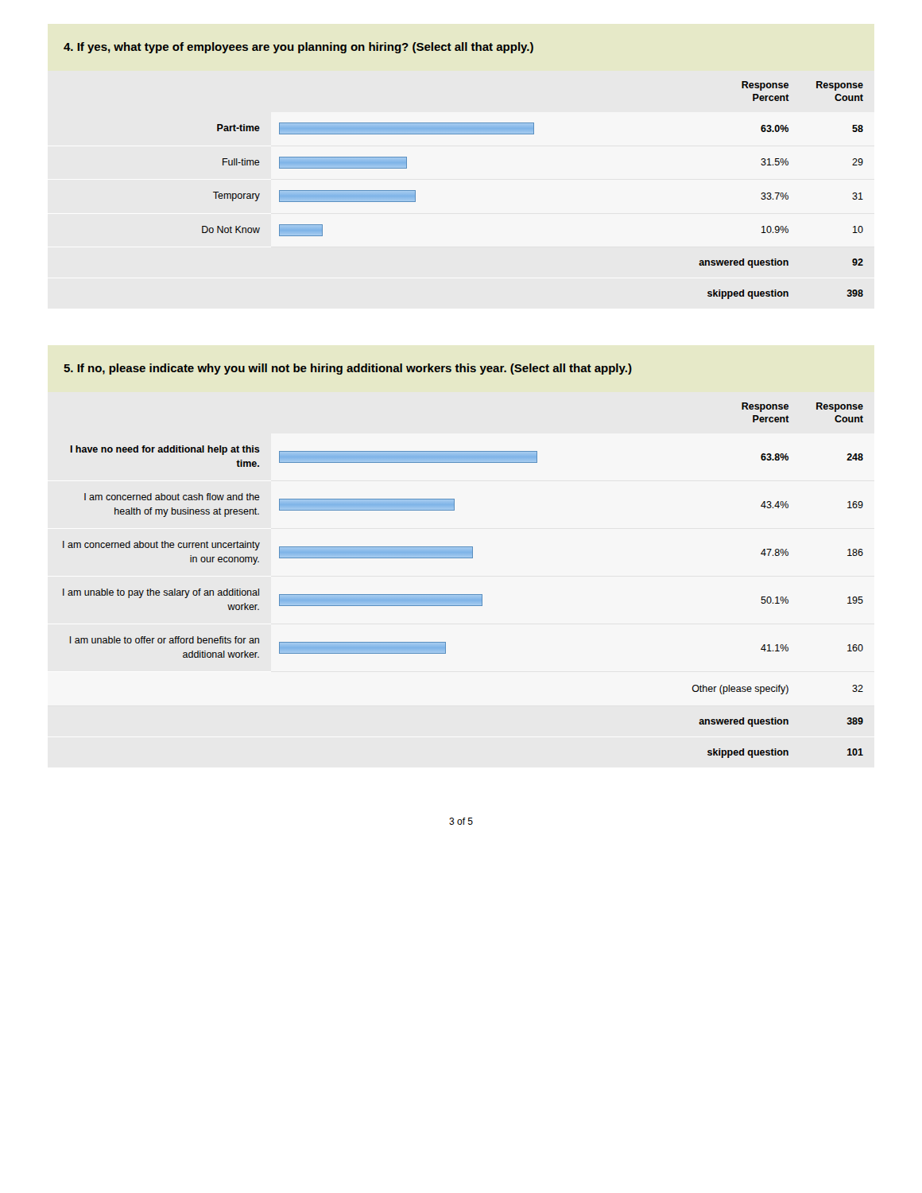4. If yes, what type of employees are you planning on hiring? (Select all that apply.)
| | Response Percent | Response Count |
| Part-time | | 63.0% | 58 |
| Full-time | | 31.5% | 29 |
| Temporary | | 33.7% | 31 |
| Do Not Know | | 10.9% | 10 |
| answered question | 92 |
| skipped question | 398 |
5. If no, please indicate why you will not be hiring additional workers this year. (Select all that apply.)
| | Response Percent | Response Count |
| I have no need for additional help at this time. | | 63.8% | 248 |
| I am concerned about cash flow and the health of my business at present. | | 43.4% | 169 |
| I am concerned about the current uncertainty in our economy. | | 47.8% | 186 |
| I am unable to pay the salary of an additional worker. | | 50.1% | 195 |
| I am unable to offer or afford benefits for an additional worker. | | 41.1% | 160 |
| Other (please specify) | 32 |
| answered question | 389 |
| skipped question | 101 |
3 of 5